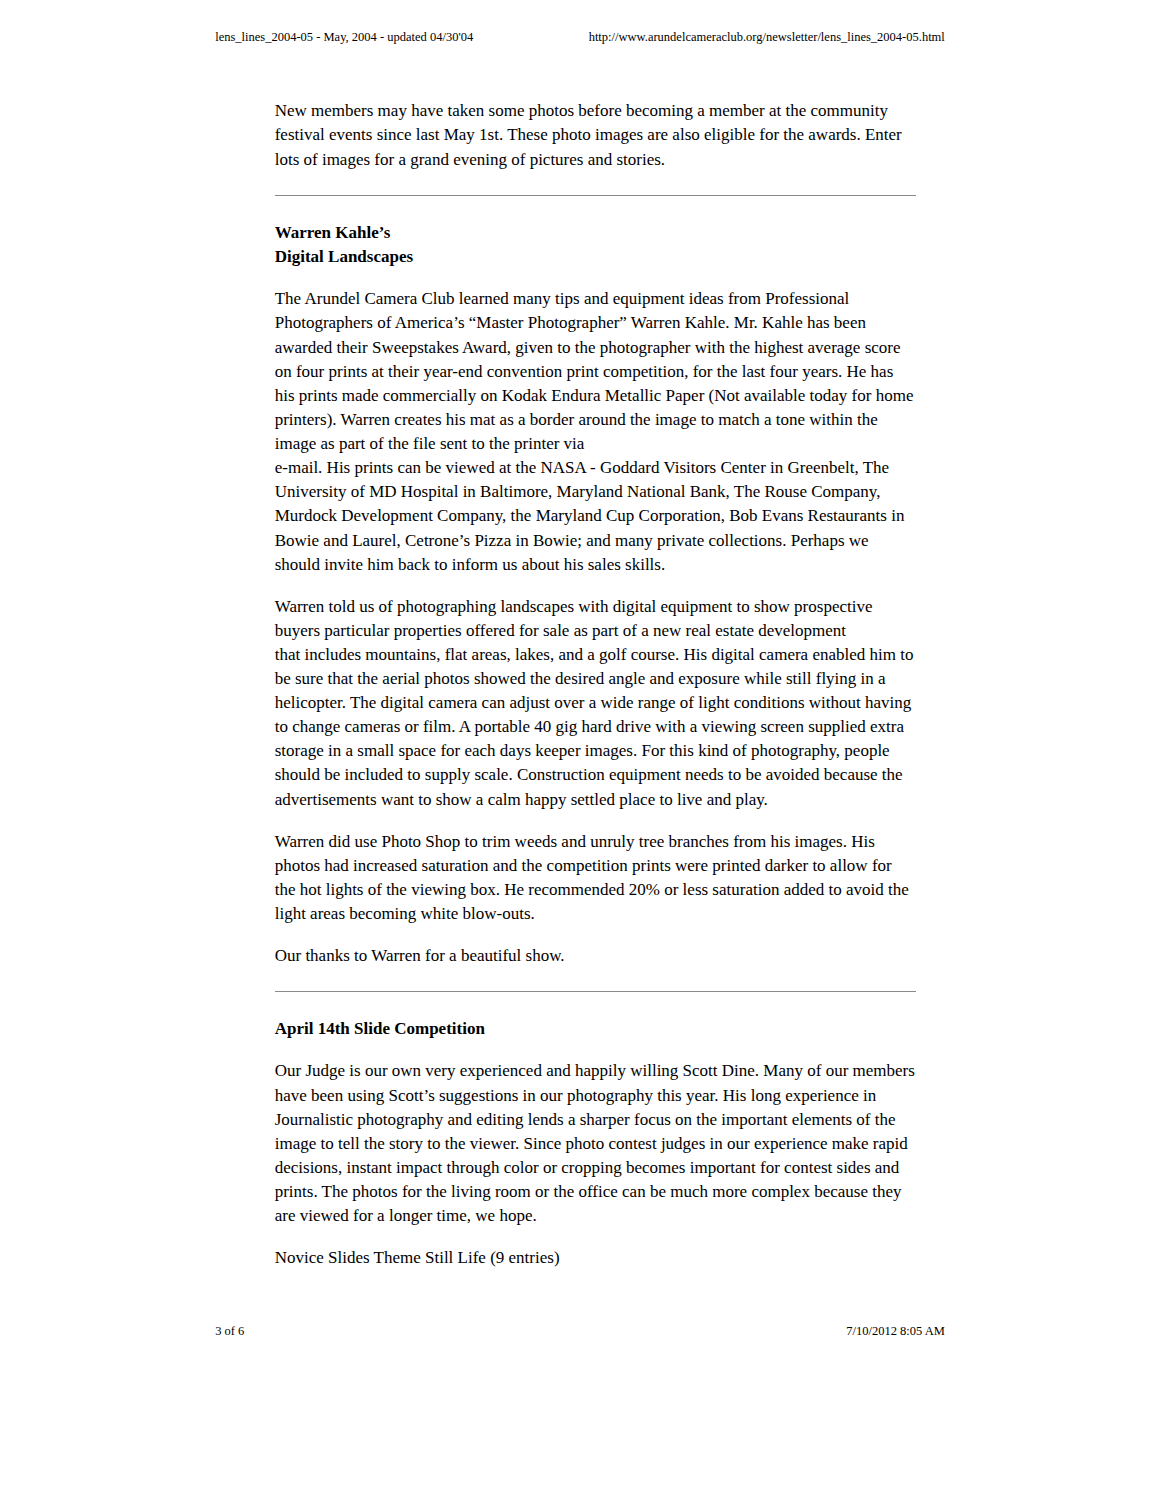lens_lines_2004-05 - May, 2004 - updated 04/30'04
http://www.arundelcameraclub.org/newsletter/lens_lines_2004-05.html
New members may have taken some photos before becoming a member at the community festival events since last May 1st. These photo images are also eligible for the awards. Enter lots of images for a grand evening of pictures and stories.
Warren Kahle’s
Digital Landscapes
The Arundel Camera Club learned many tips and equipment ideas from Professional Photographers of America’s “Master Photographer” Warren Kahle. Mr. Kahle has been awarded their Sweepstakes Award, given to the photographer with the highest average score on four prints at their year-end convention print competition, for the last four years. He has his prints made commercially on Kodak Endura Metallic Paper (Not available today for home printers). Warren creates his mat as a border around the image to match a tone within the image as part of the file sent to the printer via
e-mail. His prints can be viewed at the NASA - Goddard Visitors Center in Greenbelt, The University of MD Hospital in Baltimore, Maryland National Bank, The Rouse Company, Murdock Development Company, the Maryland Cup Corporation, Bob Evans Restaurants in Bowie and Laurel, Cetrone’s Pizza in Bowie; and many private collections. Perhaps we should invite him back to inform us about his sales skills.
Warren told us of photographing landscapes with digital equipment to show prospective buyers particular properties offered for sale as part of a new real estate development
that includes mountains, flat areas, lakes, and a golf course. His digital camera enabled him to be sure that the aerial photos showed the desired angle and exposure while still flying in a helicopter. The digital camera can adjust over a wide range of light conditions without having to change cameras or film. A portable 40 gig hard drive with a viewing screen supplied extra storage in a small space for each days keeper images. For this kind of photography, people should be included to supply scale. Construction equipment needs to be avoided because the advertisements want to show a calm happy settled place to live and play.
Warren did use Photo Shop to trim weeds and unruly tree branches from his images. His photos had increased saturation and the competition prints were printed darker to allow for the hot lights of the viewing box. He recommended 20% or less saturation added to avoid the light areas becoming white blow-outs.
Our thanks to Warren for a beautiful show.
April 14th Slide Competition
Our Judge is our own very experienced and happily willing Scott Dine. Many of our members have been using Scott’s suggestions in our photography this year. His long experience in Journalistic photography and editing lends a sharper focus on the important elements of the image to tell the story to the viewer. Since photo contest judges in our experience make rapid decisions, instant impact through color or cropping becomes important for contest sides and prints. The photos for the living room or the office can be much more complex because they are viewed for a longer time, we hope.
Novice Slides Theme Still Life (9 entries)
3 of 6
7/10/2012 8:05 AM